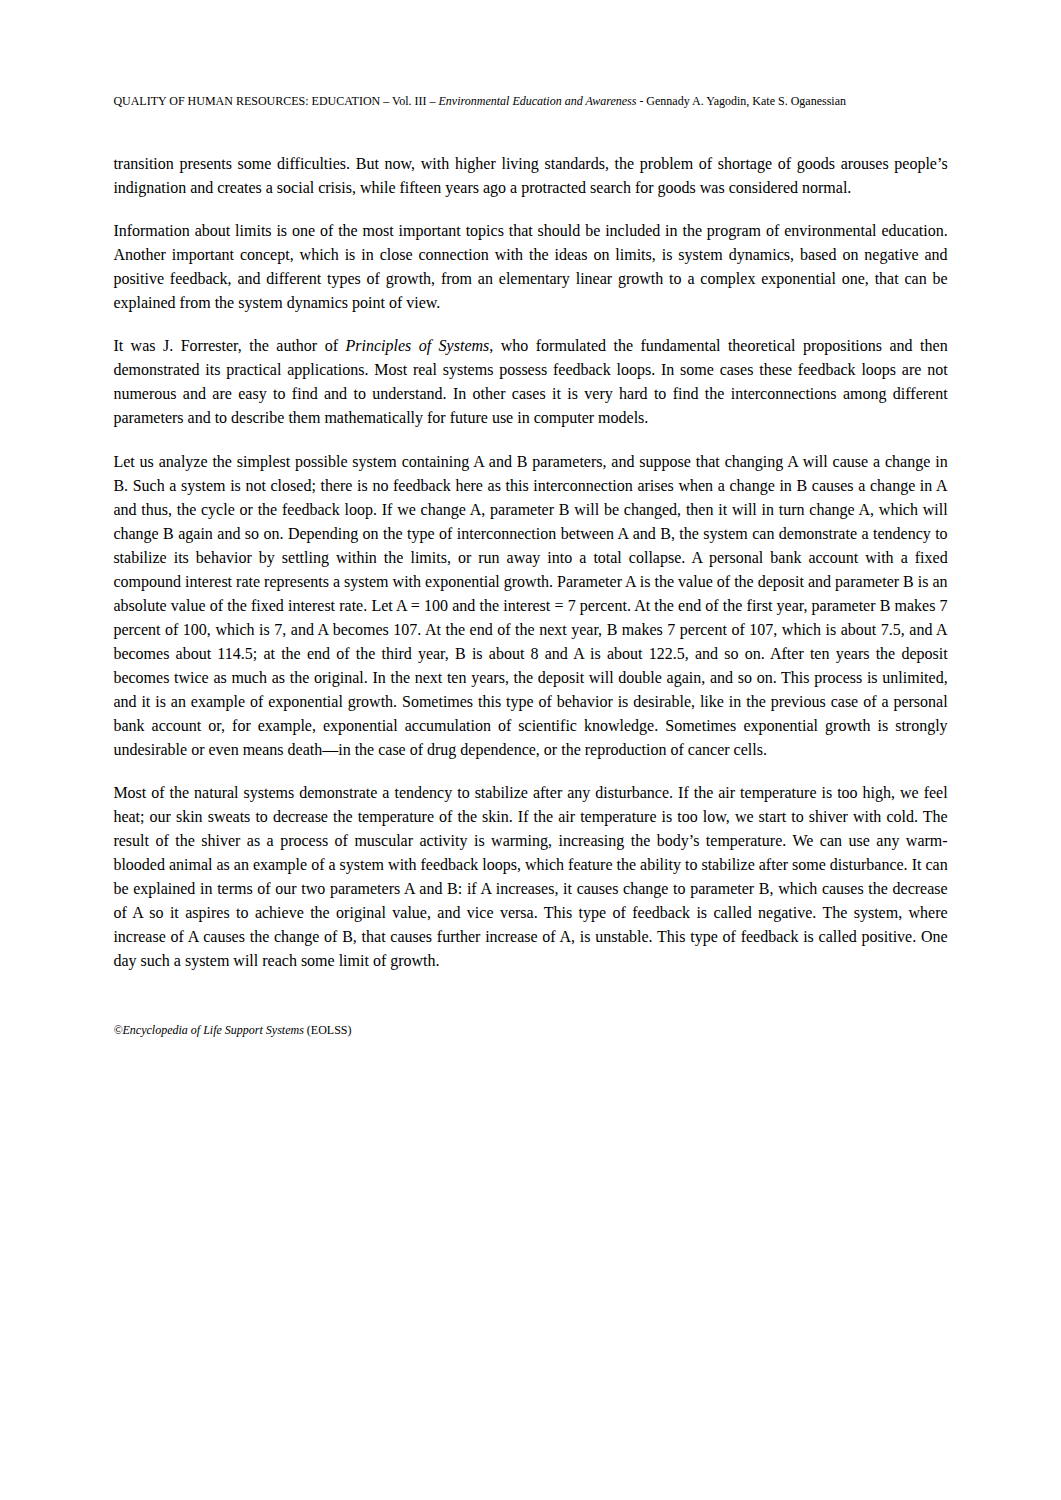QUALITY OF HUMAN RESOURCES: EDUCATION – Vol. III – Environmental Education and Awareness - Gennady A. Yagodin, Kate S. Oganessian
transition presents some difficulties. But now, with higher living standards, the problem of shortage of goods arouses people’s indignation and creates a social crisis, while fifteen years ago a protracted search for goods was considered normal.
Information about limits is one of the most important topics that should be included in the program of environmental education. Another important concept, which is in close connection with the ideas on limits, is system dynamics, based on negative and positive feedback, and different types of growth, from an elementary linear growth to a complex exponential one, that can be explained from the system dynamics point of view.
It was J. Forrester, the author of Principles of Systems, who formulated the fundamental theoretical propositions and then demonstrated its practical applications. Most real systems possess feedback loops. In some cases these feedback loops are not numerous and are easy to find and to understand. In other cases it is very hard to find the interconnections among different parameters and to describe them mathematically for future use in computer models.
Let us analyze the simplest possible system containing A and B parameters, and suppose that changing A will cause a change in B. Such a system is not closed; there is no feedback here as this interconnection arises when a change in B causes a change in A and thus, the cycle or the feedback loop. If we change A, parameter B will be changed, then it will in turn change A, which will change B again and so on. Depending on the type of interconnection between A and B, the system can demonstrate a tendency to stabilize its behavior by settling within the limits, or run away into a total collapse. A personal bank account with a fixed compound interest rate represents a system with exponential growth. Parameter A is the value of the deposit and parameter B is an absolute value of the fixed interest rate. Let A = 100 and the interest = 7 percent. At the end of the first year, parameter B makes 7 percent of 100, which is 7, and A becomes 107. At the end of the next year, B makes 7 percent of 107, which is about 7.5, and A becomes about 114.5; at the end of the third year, B is about 8 and A is about 122.5, and so on. After ten years the deposit becomes twice as much as the original. In the next ten years, the deposit will double again, and so on. This process is unlimited, and it is an example of exponential growth. Sometimes this type of behavior is desirable, like in the previous case of a personal bank account or, for example, exponential accumulation of scientific knowledge. Sometimes exponential growth is strongly undesirable or even means death—in the case of drug dependence, or the reproduction of cancer cells.
Most of the natural systems demonstrate a tendency to stabilize after any disturbance. If the air temperature is too high, we feel heat; our skin sweats to decrease the temperature of the skin. If the air temperature is too low, we start to shiver with cold. The result of the shiver as a process of muscular activity is warming, increasing the body’s temperature. We can use any warm-blooded animal as an example of a system with feedback loops, which feature the ability to stabilize after some disturbance. It can be explained in terms of our two parameters A and B: if A increases, it causes change to parameter B, which causes the decrease of A so it aspires to achieve the original value, and vice versa. This type of feedback is called negative. The system, where increase of A causes the change of B, that causes further increase of A, is unstable. This type of feedback is called positive. One day such a system will reach some limit of growth.
©Encyclopedia of Life Support Systems (EOLSS)